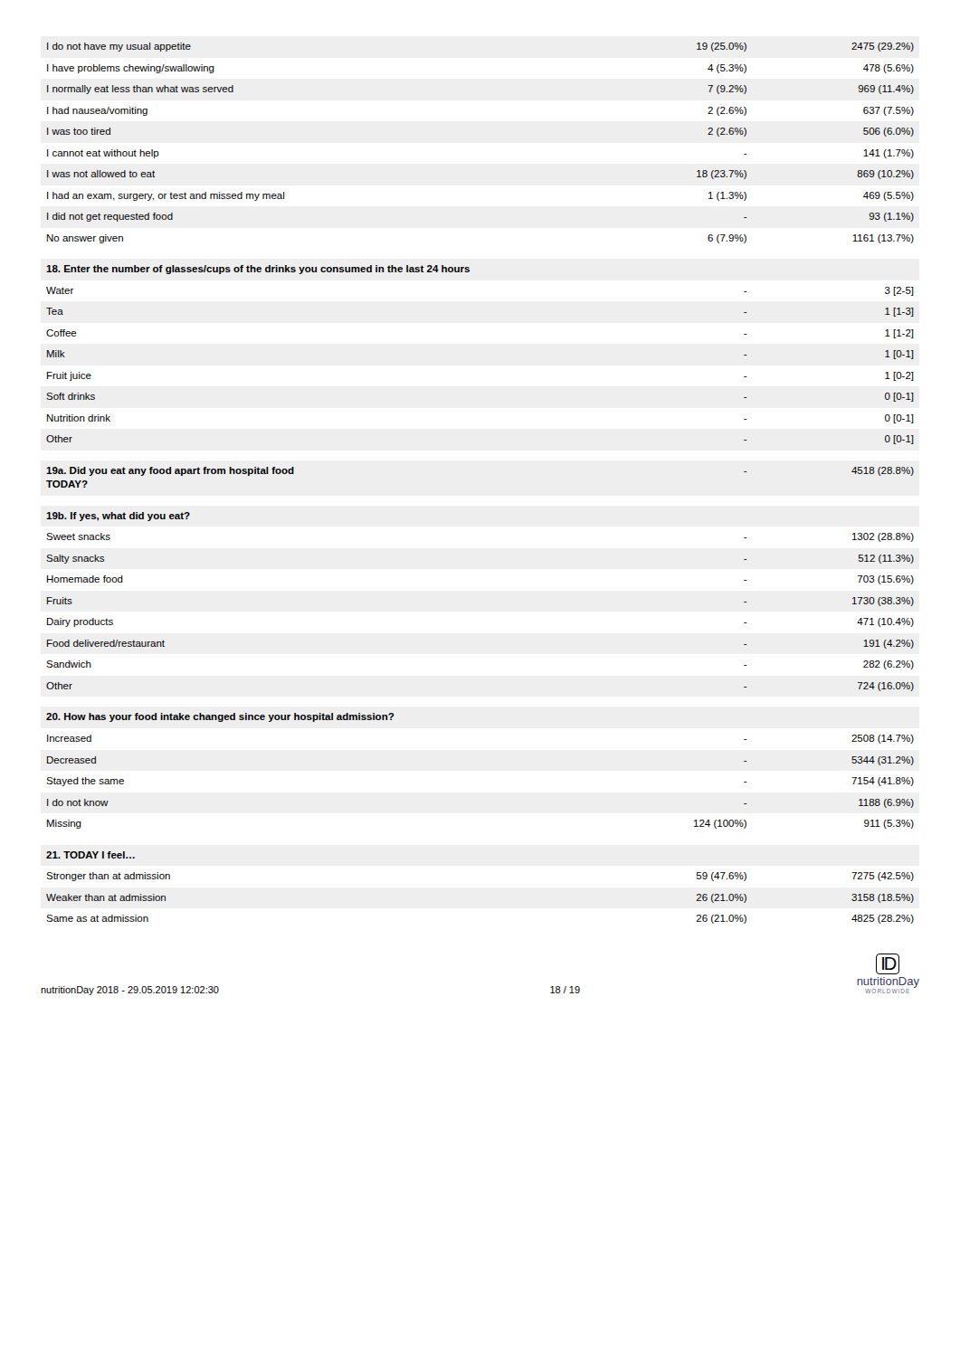| I do not have my usual appetite | 19 (25.0%) | 2475 (29.2%) |
| I have problems chewing/swallowing | 4 (5.3%) | 478 (5.6%) |
| I normally eat less than what was served | 7 (9.2%) | 969 (11.4%) |
| I had nausea/vomiting | 2 (2.6%) | 637 (7.5%) |
| I was too tired | 2 (2.6%) | 506 (6.0%) |
| I cannot eat without help | - | 141 (1.7%) |
| I was not allowed to eat | 18 (23.7%) | 869 (10.2%) |
| I had an exam, surgery, or test and missed my meal | 1 (1.3%) | 469 (5.5%) |
| I did not get requested food | - | 93 (1.1%) |
| No answer given | 6 (7.9%) | 1161 (13.7%) |
| 18. Enter the number of glasses/cups of the drinks you consumed in the last 24 hours |
| Water | - | 3 [2-5] |
| Tea | - | 1 [1-3] |
| Coffee | - | 1 [1-2] |
| Milk | - | 1 [0-1] |
| Fruit juice | - | 1 [0-2] |
| Soft drinks | - | 0 [0-1] |
| Nutrition drink | - | 0 [0-1] |
| Other | - | 0 [0-1] |
| 19a. Did you eat any food apart from hospital food TODAY? | - | 4518 (28.8%) |
| 19b. If yes, what did you eat? |
| Sweet snacks | - | 1302 (28.8%) |
| Salty snacks | - | 512 (11.3%) |
| Homemade food | - | 703 (15.6%) |
| Fruits | - | 1730 (38.3%) |
| Dairy products | - | 471 (10.4%) |
| Food delivered/restaurant | - | 191 (4.2%) |
| Sandwich | - | 282 (6.2%) |
| Other | - | 724 (16.0%) |
| 20. How has your food intake changed since your hospital admission? |
| Increased | - | 2508 (14.7%) |
| Decreased | - | 5344 (31.2%) |
| Stayed the same | - | 7154 (41.8%) |
| I do not know | - | 1188 (6.9%) |
| Missing | 124 (100%) | 911 (5.3%) |
| 21. TODAY I feel… |
| Stronger than at admission | 59 (47.6%) | 7275 (42.5%) |
| Weaker than at admission | 26 (21.0%) | 3158 (18.5%) |
| Same as at admission | 26 (21.0%) | 4825 (28.2%) |
nutritionDay 2018 - 29.05.2019 12:02:30
18 / 19
ID
nutritionDay
WORLDWIDE